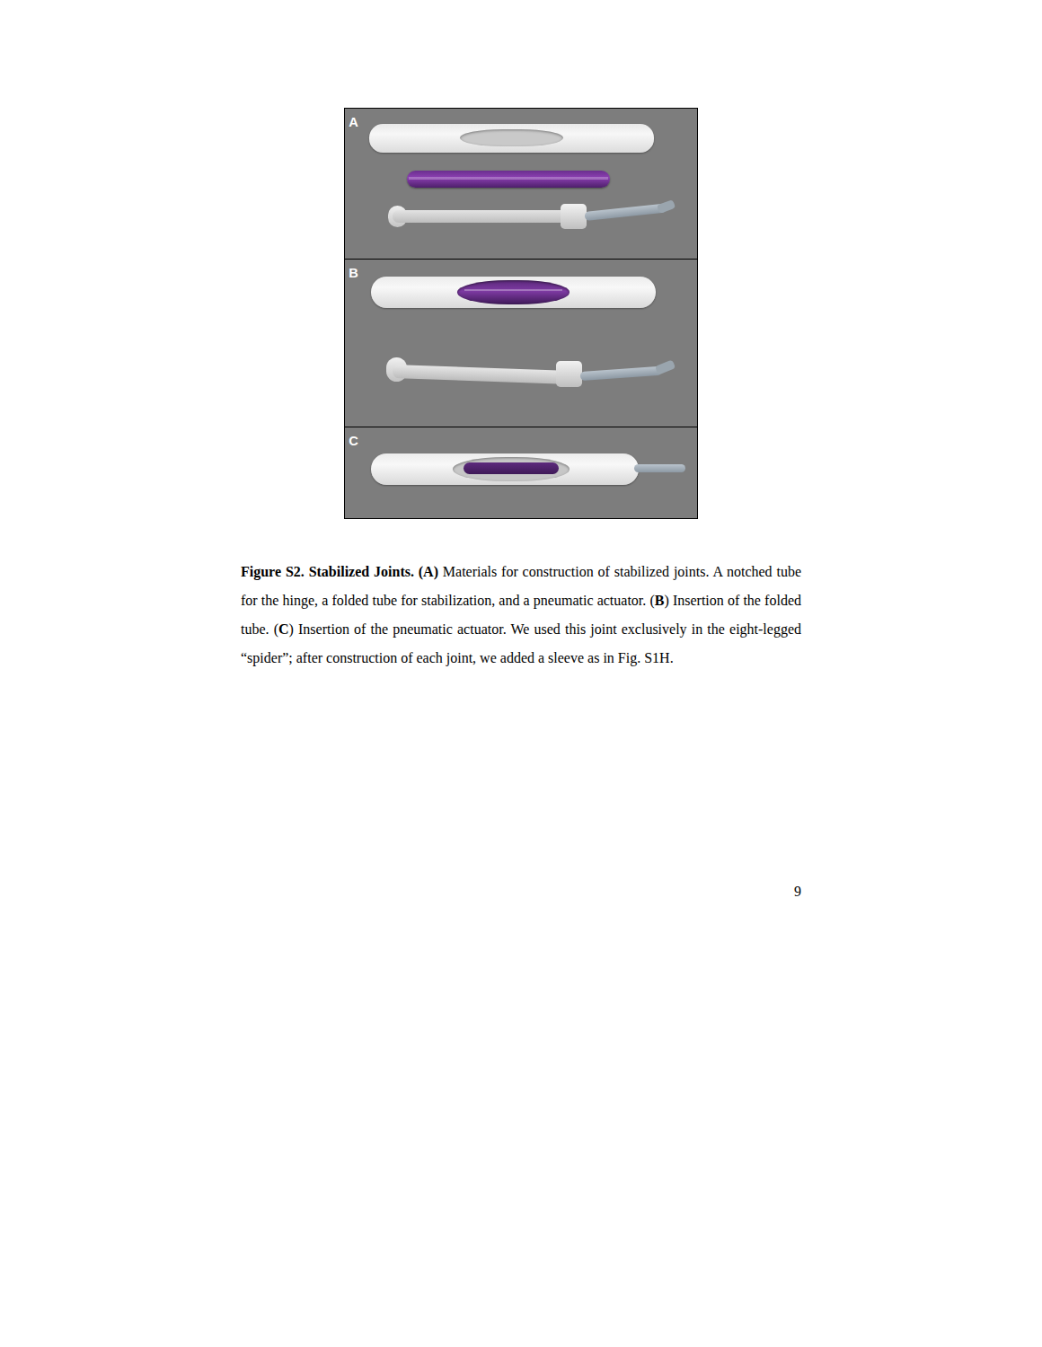A
B
C
Figure S2. Stabilized Joints. (A) Materials for construction of stabilized joints. A notched tube for the hinge, a folded tube for stabilization, and a pneumatic actuator. (B) Insertion of the folded tube. (C) Insertion of the pneumatic actuator. We used this joint exclusively in the eight-legged “spider”; after construction of each joint, we added a sleeve as in Fig. S1H.
9